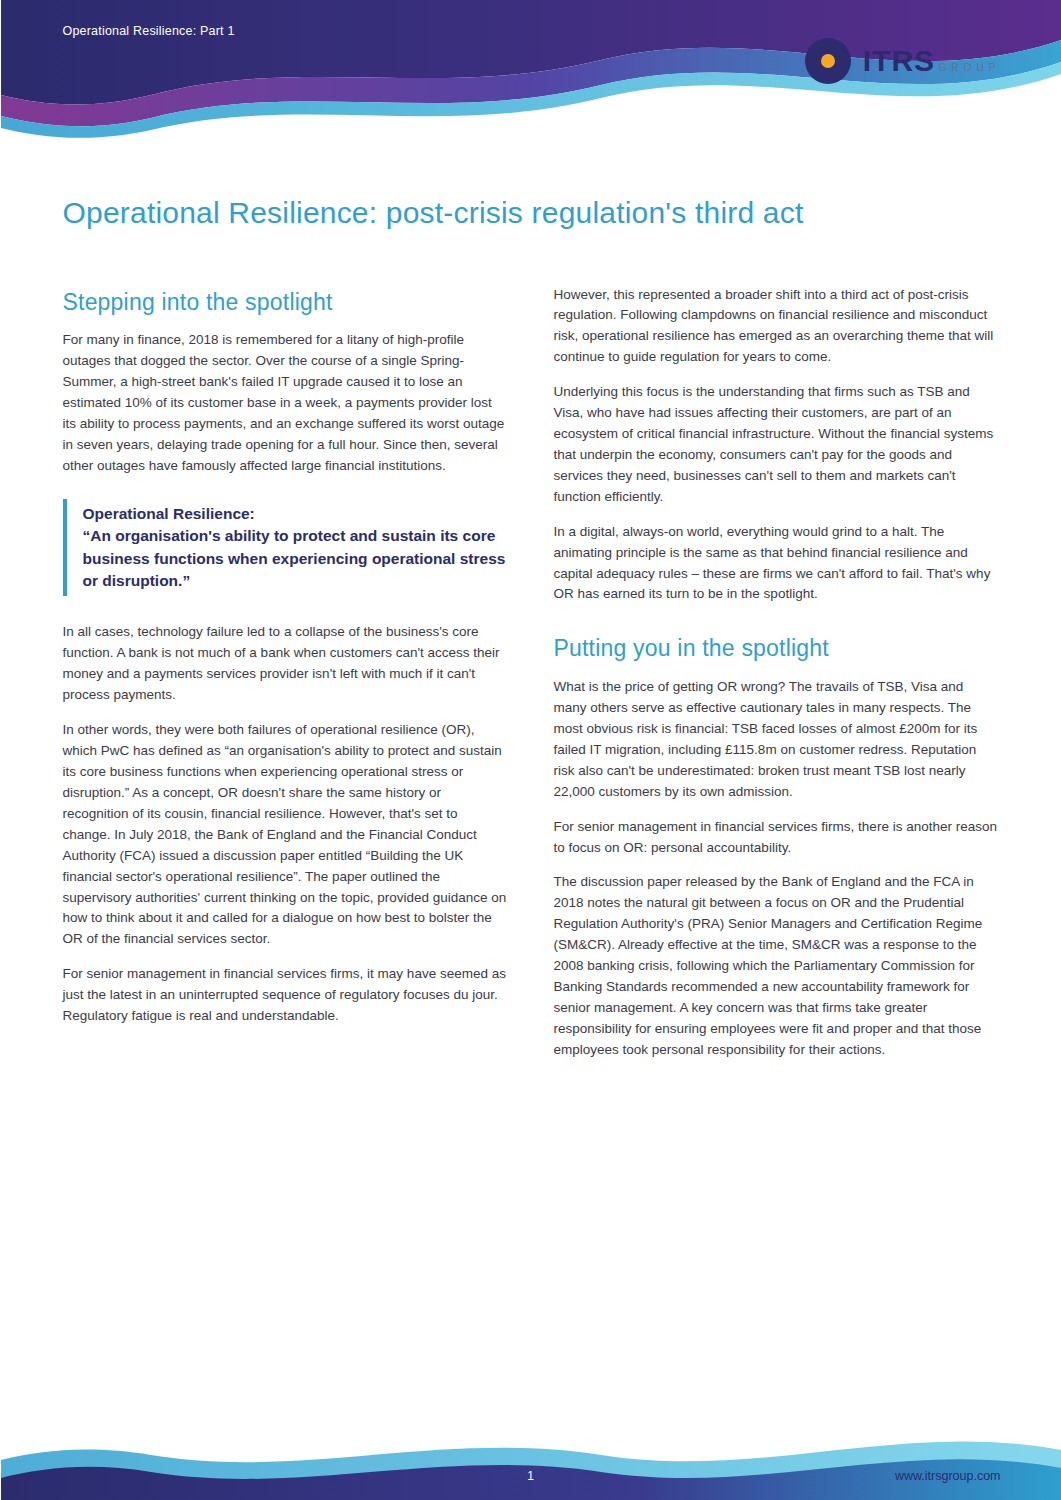Operational Resilience: Part 1
ITRS GROUP
Operational Resilience: post-crisis regulation's third act
Stepping into the spotlight
For many in finance, 2018 is remembered for a litany of high-profile outages that dogged the sector. Over the course of a single Spring-Summer, a high-street bank's failed IT upgrade caused it to lose an estimated 10% of its customer base in a week, a payments provider lost its ability to process payments, and an exchange suffered its worst outage in seven years, delaying trade opening for a full hour. Since then, several other outages have famously affected large financial institutions.
Operational Resilience: “An organisation's ability to protect and sustain its core business functions when experiencing operational stress or disruption.”
In all cases, technology failure led to a collapse of the business's core function. A bank is not much of a bank when customers can't access their money and a payments services provider isn't left with much if it can't process payments.
In other words, they were both failures of operational resilience (OR), which PwC has defined as “an organisation's ability to protect and sustain its core business functions when experiencing operational stress or disruption.” As a concept, OR doesn't share the same history or recognition of its cousin, financial resilience. However, that's set to change. In July 2018, the Bank of England and the Financial Conduct Authority (FCA) issued a discussion paper entitled “Building the UK financial sector's operational resilience”. The paper outlined the supervisory authorities' current thinking on the topic, provided guidance on how to think about it and called for a dialogue on how best to bolster the OR of the financial services sector.
For senior management in financial services firms, it may have seemed as just the latest in an uninterrupted sequence of regulatory focuses du jour. Regulatory fatigue is real and understandable.
However, this represented a broader shift into a third act of post-crisis regulation. Following clampdowns on financial resilience and misconduct risk, operational resilience has emerged as an overarching theme that will continue to guide regulation for years to come.
Underlying this focus is the understanding that firms such as TSB and Visa, who have had issues affecting their customers, are part of an ecosystem of critical financial infrastructure. Without the financial systems that underpin the economy, consumers can't pay for the goods and services they need, businesses can't sell to them and markets can't function efficiently.
In a digital, always-on world, everything would grind to a halt. The animating principle is the same as that behind financial resilience and capital adequacy rules – these are firms we can't afford to fail. That's why OR has earned its turn to be in the spotlight.
Putting you in the spotlight
What is the price of getting OR wrong? The travails of TSB, Visa and many others serve as effective cautionary tales in many respects. The most obvious risk is financial: TSB faced losses of almost £200m for its failed IT migration, including £115.8m on customer redress. Reputation risk also can't be underestimated: broken trust meant TSB lost nearly 22,000 customers by its own admission.
For senior management in financial services firms, there is another reason to focus on OR: personal accountability.
The discussion paper released by the Bank of England and the FCA in 2018 notes the natural git between a focus on OR and the Prudential Regulation Authority's (PRA) Senior Managers and Certification Regime (SM&CR). Already effective at the time, SM&CR was a response to the 2008 banking crisis, following which the Parliamentary Commission for Banking Standards recommended a new accountability framework for senior management. A key concern was that firms take greater responsibility for ensuring employees were fit and proper and that those employees took personal responsibility for their actions.
1
www.itrsgroup.com